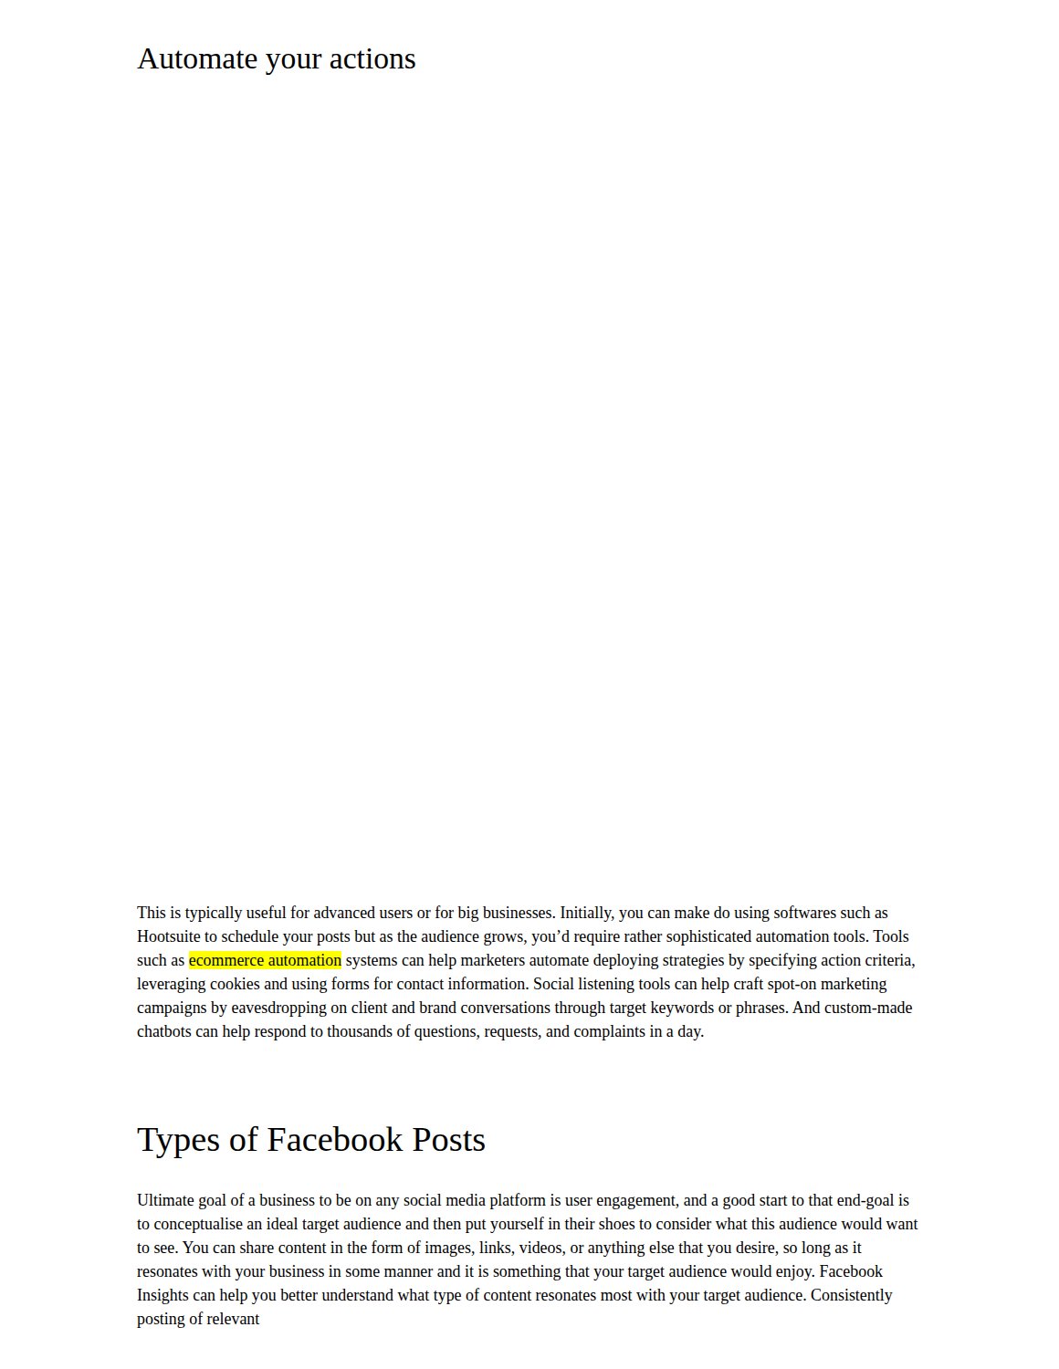Automate your actions
This is typically useful for advanced users or for big businesses. Initially, you can make do using softwares such as Hootsuite to schedule your posts but as the audience grows, you’d require rather sophisticated automation tools. Tools such as ecommerce automation systems can help marketers automate deploying strategies by specifying action criteria, leveraging cookies and using forms for contact information. Social listening tools can help craft spot-on marketing campaigns by eavesdropping on client and brand conversations through target keywords or phrases. And custom-made chatbots can help respond to thousands of questions, requests, and complaints in a day.
Types of Facebook Posts
Ultimate goal of a business to be on any social media platform is user engagement, and a good start to that end-goal is to conceptualise an ideal target audience and then put yourself in their shoes to consider what this audience would want to see. You can share content in the form of images, links, videos, or anything else that you desire, so long as it resonates with your business in some manner and it is something that your target audience would enjoy. Facebook Insights can help you better understand what type of content resonates most with your target audience. Consistently posting of relevant